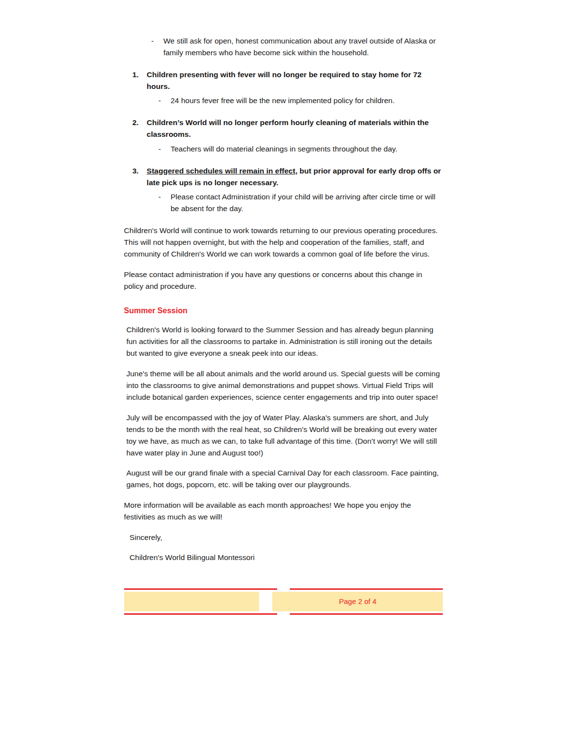We still ask for open, honest communication about any travel outside of Alaska or family members who have become sick within the household.
Children presenting with fever will no longer be required to stay home for 72 hours.
24 hours fever free will be the new implemented policy for children.
Children’s World will no longer perform hourly cleaning of materials within the classrooms.
Teachers will do material cleanings in segments throughout the day.
Staggered schedules will remain in effect, but prior approval for early drop offs or late pick ups is no longer necessary.
Please contact Administration if your child will be arriving after circle time or will be absent for the day.
Children's World will continue to work towards returning to our previous operating procedures. This will not happen overnight, but with the help and cooperation of the families, staff, and community of Children's World we can work towards a common goal of life before the virus.
Please contact administration if you have any questions or concerns about this change in policy and procedure.
Summer Session
Children's World is looking forward to the Summer Session and has already begun planning fun activities for all the classrooms to partake in. Administration is still ironing out the details but wanted to give everyone a sneak peek into our ideas.
June's theme will be all about animals and the world around us. Special guests will be coming into the classrooms to give animal demonstrations and puppet shows. Virtual Field Trips will include botanical garden experiences, science center engagements and trip into outer space!
July will be encompassed with the joy of Water Play. Alaska's summers are short, and July tends to be the month with the real heat, so Children's World will be breaking out every water toy we have, as much as we can, to take full advantage of this time. (Don’t worry! We will still have water play in June and August too!)
August will be our grand finale with a special Carnival Day for each classroom. Face painting, games, hot dogs, popcorn, etc. will be taking over our playgrounds.
More information will be available as each month approaches! We hope you enjoy the festivities as much as we will!
Sincerely,
Children's World Bilingual Montessori
Page 2 of 4